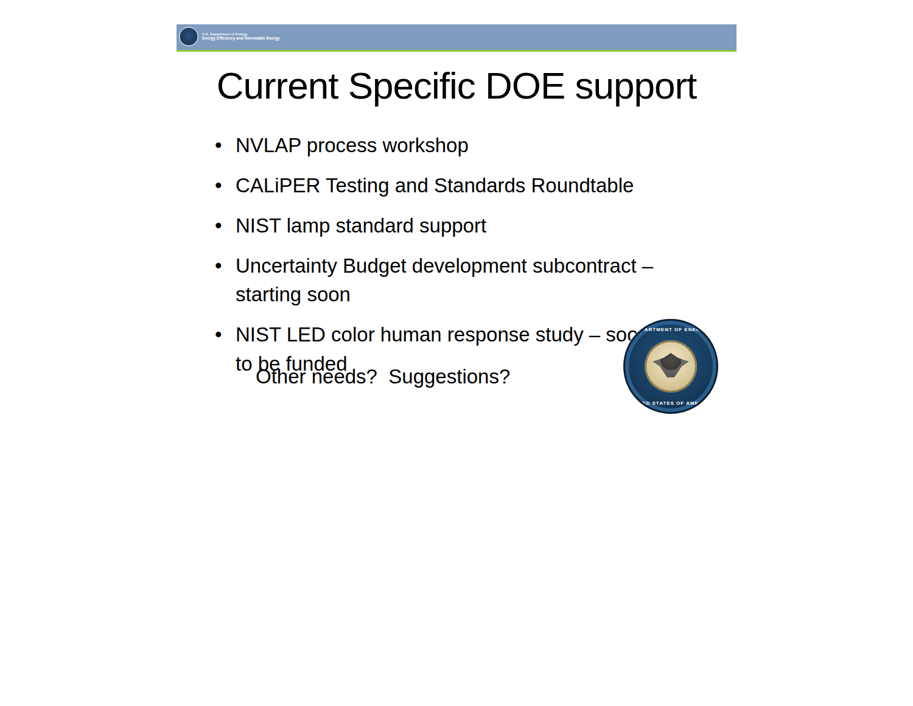U.S. Department of Energy
Energy Efficiency and Renewable Energy
Current Specific DOE support
NVLAP process workshop
CALiPER Testing and Standards Roundtable
NIST lamp standard support
Uncertainty Budget development subcontract –starting soon
NIST LED color human response study – soonto be funded
Other needs? Suggestions?
DEPARTMENT OF ENERGY
UNITED STATES OF AMERICA